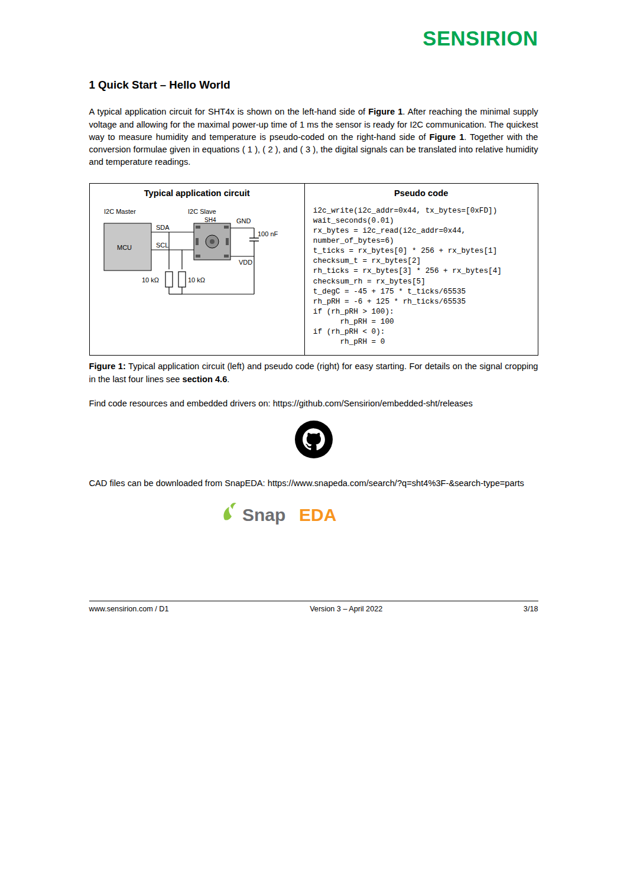SENSIRION
1 Quick Start – Hello World
A typical application circuit for SHT4x is shown on the left-hand side of Figure 1. After reaching the minimal supply voltage and allowing for the maximal power-up time of 1 ms the sensor is ready for I2C communication. The quickest way to measure humidity and temperature is pseudo-coded on the right-hand side of Figure 1. Together with the conversion formulae given in equations ( 1 ), ( 2 ), and ( 3 ), the digital signals can be translated into relative humidity and temperature readings.
Typical application circuit
I2C Master I2C Slave MCU SDA SCL SH4 GND VDD 100 nF 10 kΩ 10 kΩ
Pseudo code
i2c_write(i2c_addr=0x44, tx_bytes=[0xFD]) wait_seconds(0.01) rx_bytes = i2c_read(i2c_addr=0x44, number_of_bytes=6) t_ticks = rx_bytes[0] * 256 + rx_bytes[1] checksum_t = rx_bytes[2] rh_ticks = rx_bytes[3] * 256 + rx_bytes[4] checksum_rh = rx_bytes[5] t_degC = -45 + 175 * t_ticks/65535 rh_pRH = -6 + 125 * rh_ticks/65535 if (rh_pRH > 100): rh_pRH = 100 if (rh_pRH < 0): rh_pRH = 0
Figure 1: Typical application circuit (left) and pseudo code (right) for easy starting. For details on the signal cropping in the last four lines see section 4.6.
Find code resources and embedded drivers on: https://github.com/Sensirion/embedded-sht/releases
CAD files can be downloaded from SnapEDA: https://www.snapeda.com/search/?q=sht4%3F-&search-type=parts
Snap EDA
www.sensirion.com / D1 Version 3 – April 2022 3/18